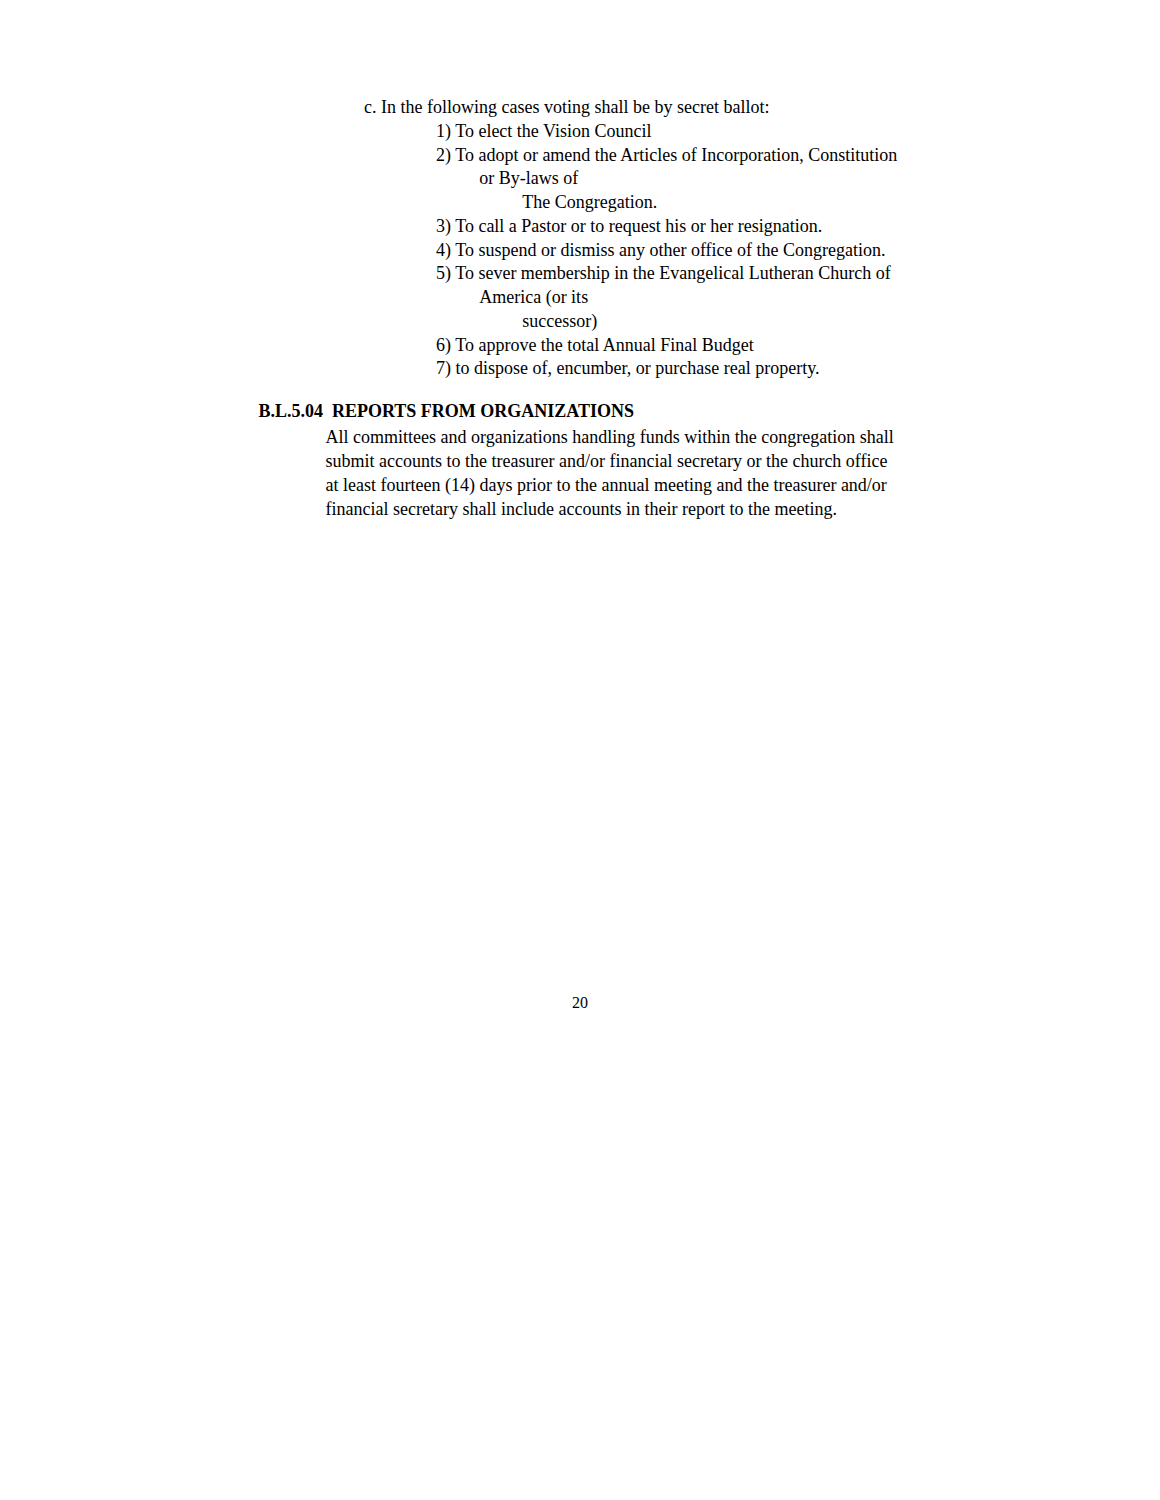c. In the following cases voting shall be by secret ballot:
1) To elect the Vision Council
2) To adopt or amend the Articles of Incorporation, Constitution or By-laws of The Congregation.
3) To call a Pastor or to request his or her resignation.
4) To suspend or dismiss any other office of the Congregation.
5) To sever membership in the Evangelical Lutheran Church of America (or its successor)
6) To approve the total Annual Final Budget
7) to dispose of, encumber, or purchase real property.
B.L.5.04 REPORTS FROM ORGANIZATIONS
All committees and organizations handling funds within the congregation shall submit accounts to the treasurer and/or financial secretary or the church office at least fourteen (14) days prior to the annual meeting and the treasurer and/or financial secretary shall include accounts in their report to the meeting.
20